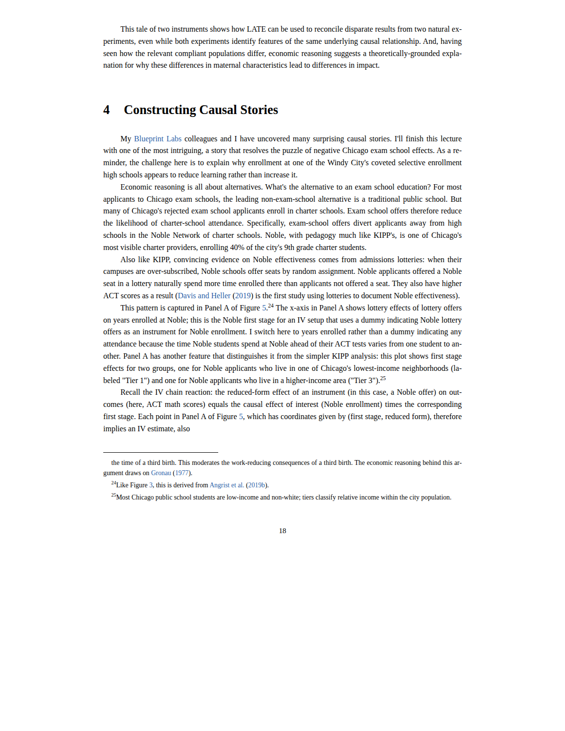This tale of two instruments shows how LATE can be used to reconcile disparate results from two natural experiments, even while both experiments identify features of the same underlying causal relationship. And, having seen how the relevant compliant populations differ, economic reasoning suggests a theoretically-grounded explanation for why these differences in maternal characteristics lead to differences in impact.
4 Constructing Causal Stories
My Blueprint Labs colleagues and I have uncovered many surprising causal stories. I'll finish this lecture with one of the most intriguing, a story that resolves the puzzle of negative Chicago exam school effects. As a reminder, the challenge here is to explain why enrollment at one of the Windy City's coveted selective enrollment high schools appears to reduce learning rather than increase it.
Economic reasoning is all about alternatives. What's the alternative to an exam school education? For most applicants to Chicago exam schools, the leading non-exam-school alternative is a traditional public school. But many of Chicago's rejected exam school applicants enroll in charter schools. Exam school offers therefore reduce the likelihood of charter-school attendance. Specifically, exam-school offers divert applicants away from high schools in the Noble Network of charter schools. Noble, with pedagogy much like KIPP's, is one of Chicago's most visible charter providers, enrolling 40% of the city's 9th grade charter students.
Also like KIPP, convincing evidence on Noble effectiveness comes from admissions lotteries: when their campuses are over-subscribed, Noble schools offer seats by random assignment. Noble applicants offered a Noble seat in a lottery naturally spend more time enrolled there than applicants not offered a seat. They also have higher ACT scores as a result (Davis and Heller (2019) is the first study using lotteries to document Noble effectiveness).
This pattern is captured in Panel A of Figure 5.24 The x-axis in Panel A shows lottery effects of lottery offers on years enrolled at Noble; this is the Noble first stage for an IV setup that uses a dummy indicating Noble lottery offers as an instrument for Noble enrollment. I switch here to years enrolled rather than a dummy indicating any attendance because the time Noble students spend at Noble ahead of their ACT tests varies from one student to another. Panel A has another feature that distinguishes it from the simpler KIPP analysis: this plot shows first stage effects for two groups, one for Noble applicants who live in one of Chicago's lowest-income neighborhoods (labeled "Tier 1") and one for Noble applicants who live in a higher-income area ("Tier 3").25
Recall the IV chain reaction: the reduced-form effect of an instrument (in this case, a Noble offer) on outcomes (here, ACT math scores) equals the causal effect of interest (Noble enrollment) times the corresponding first stage. Each point in Panel A of Figure 5, which has coordinates given by (first stage, reduced form), therefore implies an IV estimate, also
the time of a third birth. This moderates the work-reducing consequences of a third birth. The economic reasoning behind this argument draws on Gronau (1977).
24Like Figure 3, this is derived from Angrist et al. (2019b).
25Most Chicago public school students are low-income and non-white; tiers classify relative income within the city population.
18